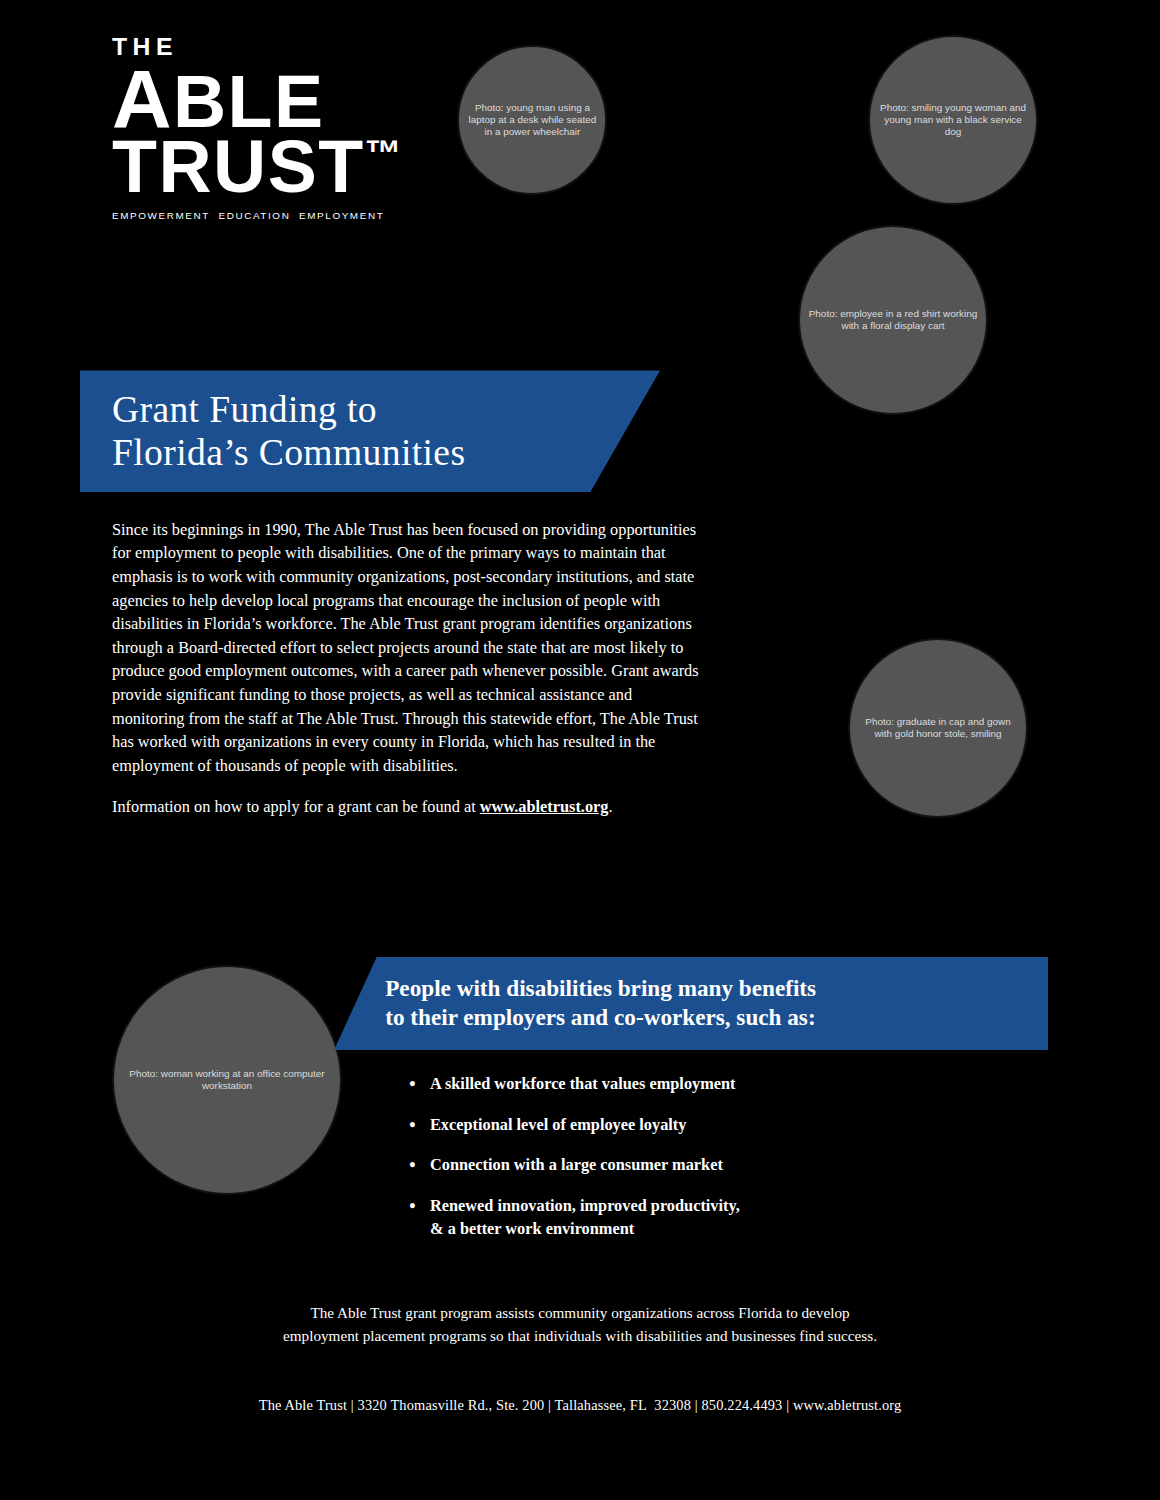THE
ABLE
TRUST™
EMPOWERMENT EDUCATION EMPLOYMENT
Photo: young man using a laptop at a desk while seated in a power wheelchair
Photo: smiling young woman and young man with a black service dog
Photo: employee in a red shirt working with a floral display cart
Grant Funding to
Florida’s Communities
Since its beginnings in 1990, The Able Trust has been focused on providing opportunities for employment to people with disabilities. One of the primary ways to maintain that emphasis is to work with community organizations, post-secondary institutions, and state agencies to help develop local programs that encourage the inclusion of people with disabilities in Florida’s workforce. The Able Trust grant program identifies organizations through a Board-directed effort to select projects around the state that are most likely to produce good employment outcomes, with a career path whenever possible. Grant awards provide significant funding to those projects, as well as technical assistance and monitoring from the staff at The Able Trust. Through this statewide effort, The Able Trust has worked with organizations in every county in Florida, which has resulted in the employment of thousands of people with disabilities.
Information on how to apply for a grant can be found at www.abletrust.org.
Photo: graduate in cap and gown with gold honor stole, smiling
Photo: woman working at an office computer workstation
People with disabilities bring many benefits
to their employers and co-workers, such as:
A skilled workforce that values employment
Exceptional level of employee loyalty
Connection with a large consumer market
Renewed innovation, improved productivity,
& a better work environment
The Able Trust grant program assists community organizations across Florida to develop
employment placement programs so that individuals with disabilities and businesses find success.
The Able Trust | 3320 Thomasville Rd., Ste. 200 | Tallahassee, FL 32308 | 850.224.4493 | www.abletrust.org